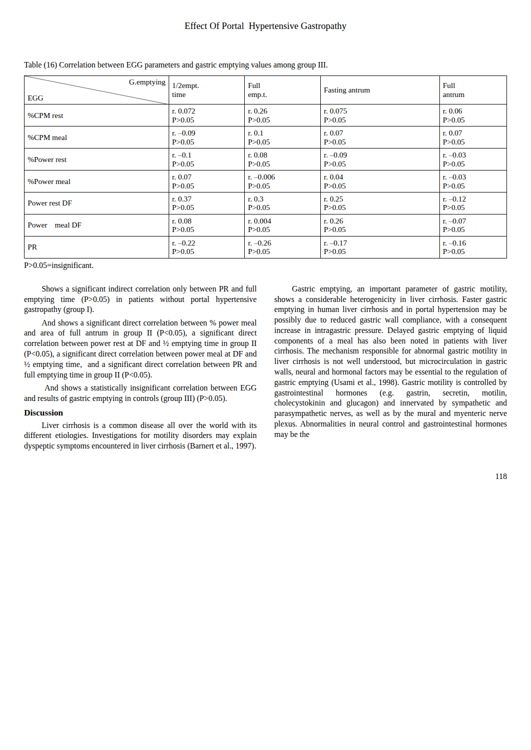Effect Of Portal Hypertensive Gastropathy
Table (16) Correlation between EGG parameters and gastric emptying values among group III.
| G.emptying EGG | 1/2empt. time | Full emp.t. | Fasting antrum | Full antrum |
| --- | --- | --- | --- | --- |
| %CPM rest | r. 0.072 P>0.05 | r. 0.26 P>0.05 | r. 0.075 P>0.05 | r. 0.06 P>0.05 |
| %CPM meal | r. –0.09 P>0.05 | r. 0.1 P>0.05 | r. 0.07 P>0.05 | r. 0.07 P>0.05 |
| %Power rest | r. –0.1 P>0.05 | r. 0.08 P>0.05 | r. –0.09 P>0.05 | r. –0.03 P>0.05 |
| %Power meal | r. 0.07 P>0.05 | r. –0.006 P>0.05 | r. 0.04 P>0.05 | r. –0.03 P>0.05 |
| Power rest DF | r. 0.37 P>0.05 | r. 0.3 P>0.05 | r. 0.25 P>0.05 | r. –0.12 P>0.05 |
| Power meal DF | r. 0.08 P>0.05 | r. 0.004 P>0.05 | r. 0.26 P>0.05 | r. –0.07 P>0.05 |
| PR | r. –0.22 P>0.05 | r. –0.26 P>0.05 | r. –0.17 P>0.05 | r. –0.16 P>0.05 |
P>0.05=insignificant.
Shows a significant indirect correlation only between PR and full emptying time (P>0.05) in patients without portal hypertensive gastropathy (group I).
And shows a significant direct correlation between % power meal and area of full antrum in group II (P<0.05), a significant direct correlation between power rest at DF and ½ emptying time in group II (P<0.05), a significant direct correlation between power meal at DF and ½ emptying time, and a significant direct correlation between PR and full emptying time in group II (P<0.05).
And shows a statistically insignificant correlation between EGG and results of gastric emptying in controls (group III) (P>0.05).
Discussion
Liver cirrhosis is a common disease all over the world with its different etiologies. Investigations for motility disorders may explain dyspeptic symptoms encountered in liver cirrhosis (Barnert et al., 1997).
Gastric emptying, an important parameter of gastric motility, shows a considerable heterogenicity in liver cirrhosis. Faster gastric emptying in human liver cirrhosis and in portal hypertension may be possibly due to reduced gastric wall compliance, with a consequent increase in intragastric pressure. Delayed gastric emptying of liquid components of a meal has also been noted in patients with liver cirrhosis. The mechanism responsible for abnormal gastric motility in liver cirrhosis is not well understood, but microcirculation in gastric walls, neural and hormonal factors may be essential to the regulation of gastric emptying (Usami et al., 1998). Gastric motility is controlled by gastrointestinal hormones (e.g. gastrin, secretin, motilin, cholecystokinin and glucagon) and innervated by sympathetic and parasympathetic nerves, as well as by the mural and myenteric nerve plexus. Abnormalities in neural control and gastrointestinal hormones may be the
118